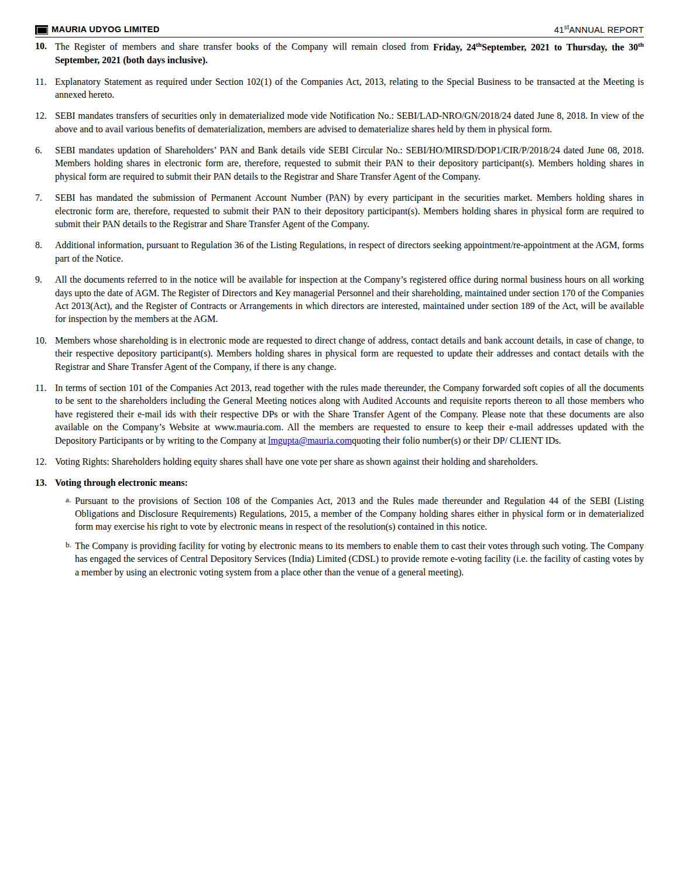MAURIA UDYOG LIMITED
41stANNUAL REPORT
10. The Register of members and share transfer books of the Company will remain closed from Friday, 24thSeptember, 2021 to Thursday, the 30th September, 2021 (both days inclusive).
11. Explanatory Statement as required under Section 102(1) of the Companies Act, 2013, relating to the Special Business to be transacted at the Meeting is annexed hereto.
12. SEBI mandates transfers of securities only in dematerialized mode vide Notification No.: SEBI/LAD-NRO/GN/2018/24 dated June 8, 2018. In view of the above and to avail various benefits of dematerialization, members are advised to dematerialize shares held by them in physical form.
6. SEBI mandates updation of Shareholders’ PAN and Bank details vide SEBI Circular No.: SEBI/HO/MIRSD/DOP1/CIR/P/2018/24 dated June 08, 2018. Members holding shares in electronic form are, therefore, requested to submit their PAN to their depository participant(s). Members holding shares in physical form are required to submit their PAN details to the Registrar and Share Transfer Agent of the Company.
7. SEBI has mandated the submission of Permanent Account Number (PAN) by every participant in the securities market. Members holding shares in electronic form are, therefore, requested to submit their PAN to their depository participant(s). Members holding shares in physical form are required to submit their PAN details to the Registrar and Share Transfer Agent of the Company.
8. Additional information, pursuant to Regulation 36 of the Listing Regulations, in respect of directors seeking appointment/re-appointment at the AGM, forms part of the Notice.
9. All the documents referred to in the notice will be available for inspection at the Company’s registered office during normal business hours on all working days upto the date of AGM. The Register of Directors and Key managerial Personnel and their shareholding, maintained under section 170 of the Companies Act 2013(Act), and the Register of Contracts or Arrangements in which directors are interested, maintained under section 189 of the Act, will be available for inspection by the members at the AGM.
10. Members whose shareholding is in electronic mode are requested to direct change of address, contact details and bank account details, in case of change, to their respective depository participant(s). Members holding shares in physical form are requested to update their addresses and contact details with the Registrar and Share Transfer Agent of the Company, if there is any change.
11. In terms of section 101 of the Companies Act 2013, read together with the rules made thereunder, the Company forwarded soft copies of all the documents to be sent to the shareholders including the General Meeting notices along with Audited Accounts and requisite reports thereon to all those members who have registered their e-mail ids with their respective DPs or with the Share Transfer Agent of the Company. Please note that these documents are also available on the Company’s Website at www.mauria.com. All the members are requested to ensure to keep their e-mail addresses updated with the Depository Participants or by writing to the Company at lmgupta@mauria.comquoting their folio number(s) or their DP/ CLIENT IDs.
12. Voting Rights: Shareholders holding equity shares shall have one vote per share as shown against their holding and shareholders.
13. Voting through electronic means:
a. Pursuant to the provisions of Section 108 of the Companies Act, 2013 and the Rules made thereunder and Regulation 44 of the SEBI (Listing Obligations and Disclosure Requirements) Regulations, 2015, a member of the Company holding shares either in physical form or in dematerialized form may exercise his right to vote by electronic means in respect of the resolution(s) contained in this notice.
b. The Company is providing facility for voting by electronic means to its members to enable them to cast their votes through such voting. The Company has engaged the services of Central Depository Services (India) Limited (CDSL) to provide remote e-voting facility (i.e. the facility of casting votes by a member by using an electronic voting system from a place other than the venue of a general meeting).